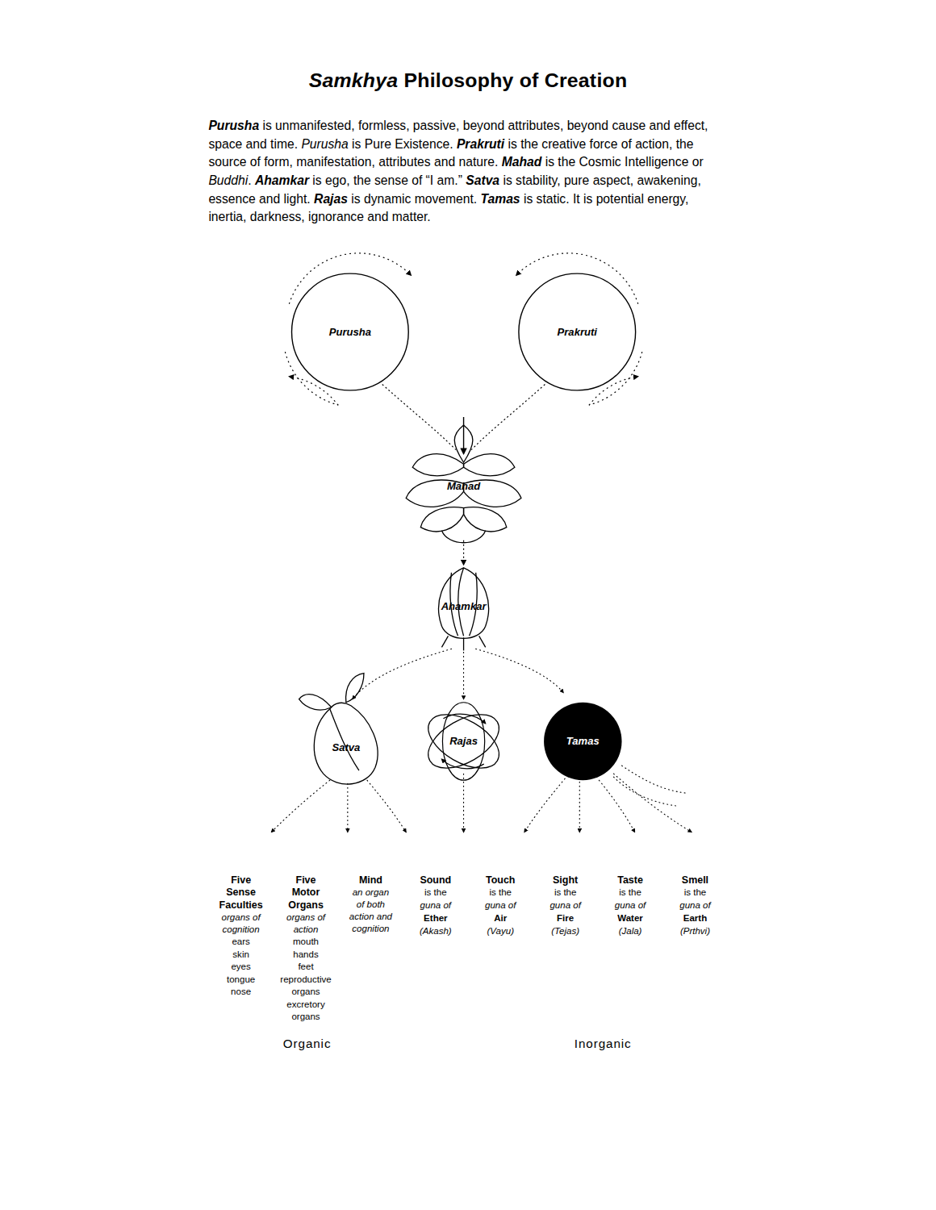Samkhya Philosophy of Creation
Purusha is unmanifested, formless, passive, beyond attributes, beyond cause and effect, space and time. Purusha is Pure Existence. Prakruti is the creative force of action, the source of form, manifestation, attributes and nature. Mahad is the Cosmic Intelligence or Buddhi. Ahamkar is ego, the sense of “I am.” Satva is stability, pure aspect, awakening, essence and light. Rajas is dynamic movement. Tamas is static. It is potential energy, inertia, darkness, ignorance and matter.
Purusha Prakruti Mahad Ahamkar Satva Rajas Tamas
Five
Sense Faculties organs of cognition ears skin eyes tongue nose
Five
Motor Organs organs of action mouth hands feet reproductive organs excretory organs
Mind an organ
of both
action and
cognition
Sound is the guna of Ether (Akash)
Touch is the guna of Air (Vayu)
Sight is the guna of Fire (Tejas)
Taste is the guna of Water (Jala)
Smell is the guna of Earth (Prthvi)
Organic
Inorganic